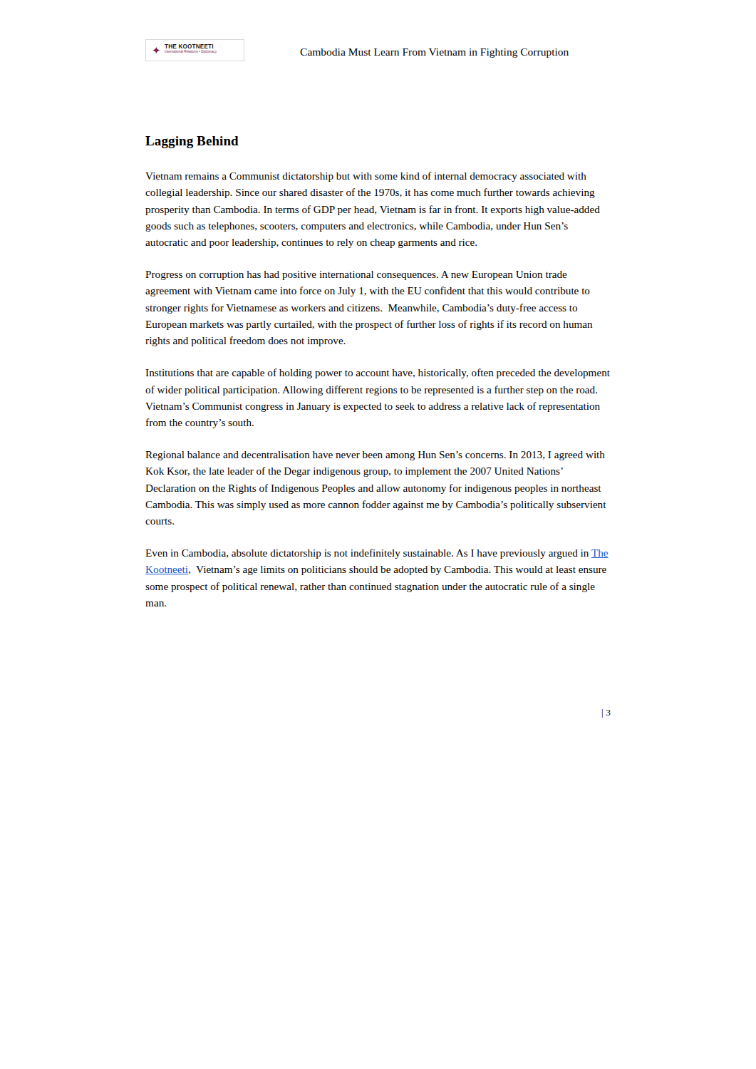✦
The Kootneeti
International Relations • Diplomacy
Cambodia Must Learn From Vietnam in Fighting Corruption
Lagging Behind
Vietnam remains a Communist dictatorship but with some kind of internal democracy associated with collegial leadership. Since our shared disaster of the 1970s, it has come much further towards achieving prosperity than Cambodia. In terms of GDP per head, Vietnam is far in front. It exports high value-added goods such as telephones, scooters, computers and electronics, while Cambodia, under Hun Sen’s autocratic and poor leadership, continues to rely on cheap garments and rice.
Progress on corruption has had positive international consequences. A new European Union trade agreement with Vietnam came into force on July 1, with the EU confident that this would contribute to stronger rights for Vietnamese as workers and citizens. Meanwhile, Cambodia’s duty-free access to European markets was partly curtailed, with the prospect of further loss of rights if its record on human rights and political freedom does not improve.
Institutions that are capable of holding power to account have, historically, often preceded the development of wider political participation. Allowing different regions to be represented is a further step on the road. Vietnam’s Communist congress in January is expected to seek to address a relative lack of representation from the country’s south.
Regional balance and decentralisation have never been among Hun Sen’s concerns. In 2013, I agreed with Kok Ksor, the late leader of the Degar indigenous group, to implement the 2007 United Nations’ Declaration on the Rights of Indigenous Peoples and allow autonomy for indigenous peoples in northeast Cambodia. This was simply used as more cannon fodder against me by Cambodia’s politically subservient courts.
Even in Cambodia, absolute dictatorship is not indefinitely sustainable. As I have previously argued in The Kootneeti, Vietnam’s age limits on politicians should be adopted by Cambodia. This would at least ensure some prospect of political renewal, rather than continued stagnation under the autocratic rule of a single man.
| 3